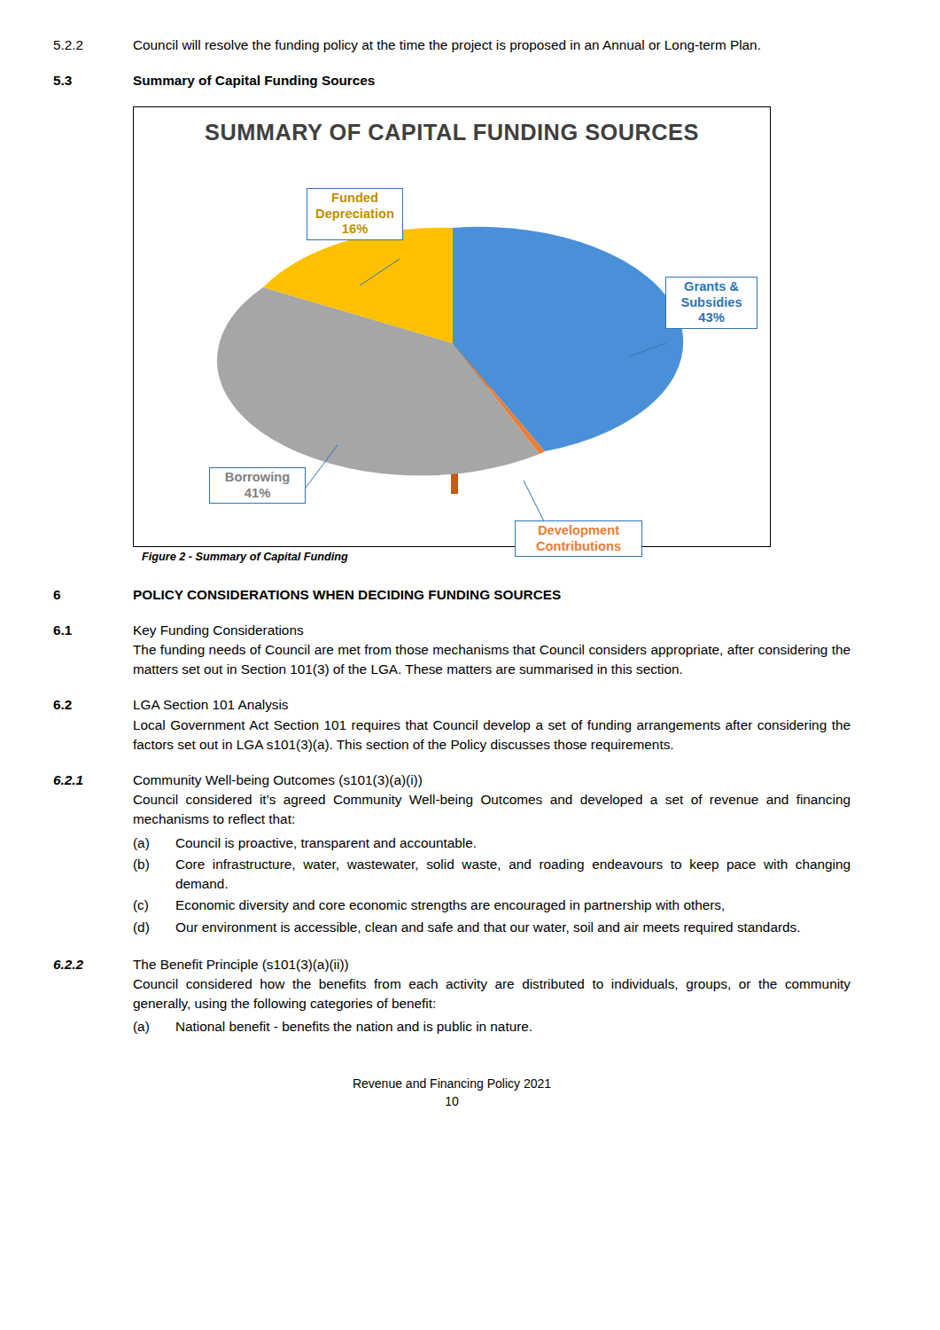5.2.2
Council will resolve the funding policy at the time the project is proposed in an Annual or Long-term Plan.
5.3
Summary of Capital Funding Sources
SUMMARY OF CAPITAL FUNDING SOURCES
Funded
Depreciation
16%
Grants &
Subsidies
43%
Borrowing
41%
Development
Contributions
Figure 2 - Summary of Capital Funding
6
POLICY CONSIDERATIONS WHEN DECIDING FUNDING SOURCES
6.1
Key Funding Considerations
The funding needs of Council are met from those mechanisms that Council considers appropriate, after considering the matters set out in Section 101(3) of the LGA. These matters are summarised in this section.
6.2
LGA Section 101 Analysis
Local Government Act Section 101 requires that Council develop a set of funding arrangements after considering the factors set out in LGA s101(3)(a). This section of the Policy discusses those requirements.
6.2.1
Community Well-being Outcomes (s101(3)(a)(i))
Council considered it’s agreed Community Well-being Outcomes and developed a set of revenue and financing mechanisms to reflect that:
(a) Council is proactive, transparent and accountable.
(b) Core infrastructure, water, wastewater, solid waste, and roading endeavours to keep pace with changing demand.
(c) Economic diversity and core economic strengths are encouraged in partnership with others,
(d) Our environment is accessible, clean and safe and that our water, soil and air meets required standards.
6.2.2
The Benefit Principle (s101(3)(a)(ii))
Council considered how the benefits from each activity are distributed to individuals, groups, or the community generally, using the following categories of benefit:
(a) National benefit - benefits the nation and is public in nature.
Revenue and Financing Policy 2021
10